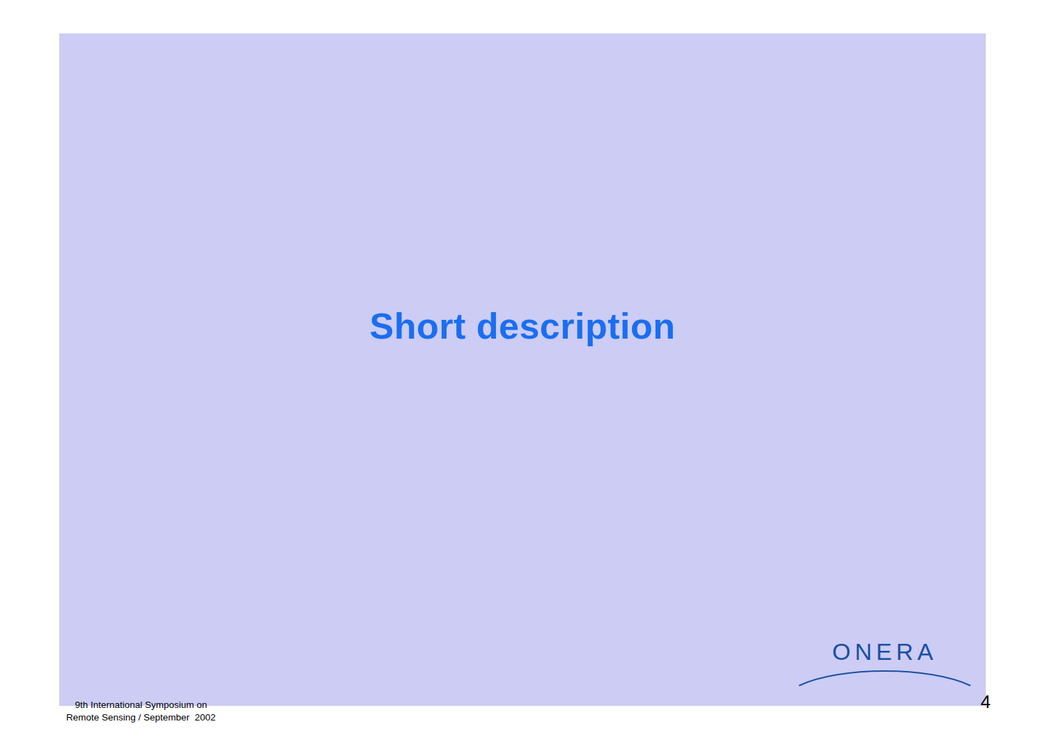Short description
9th International Symposium on
Remote Sensing / September 2002
ONERA
4